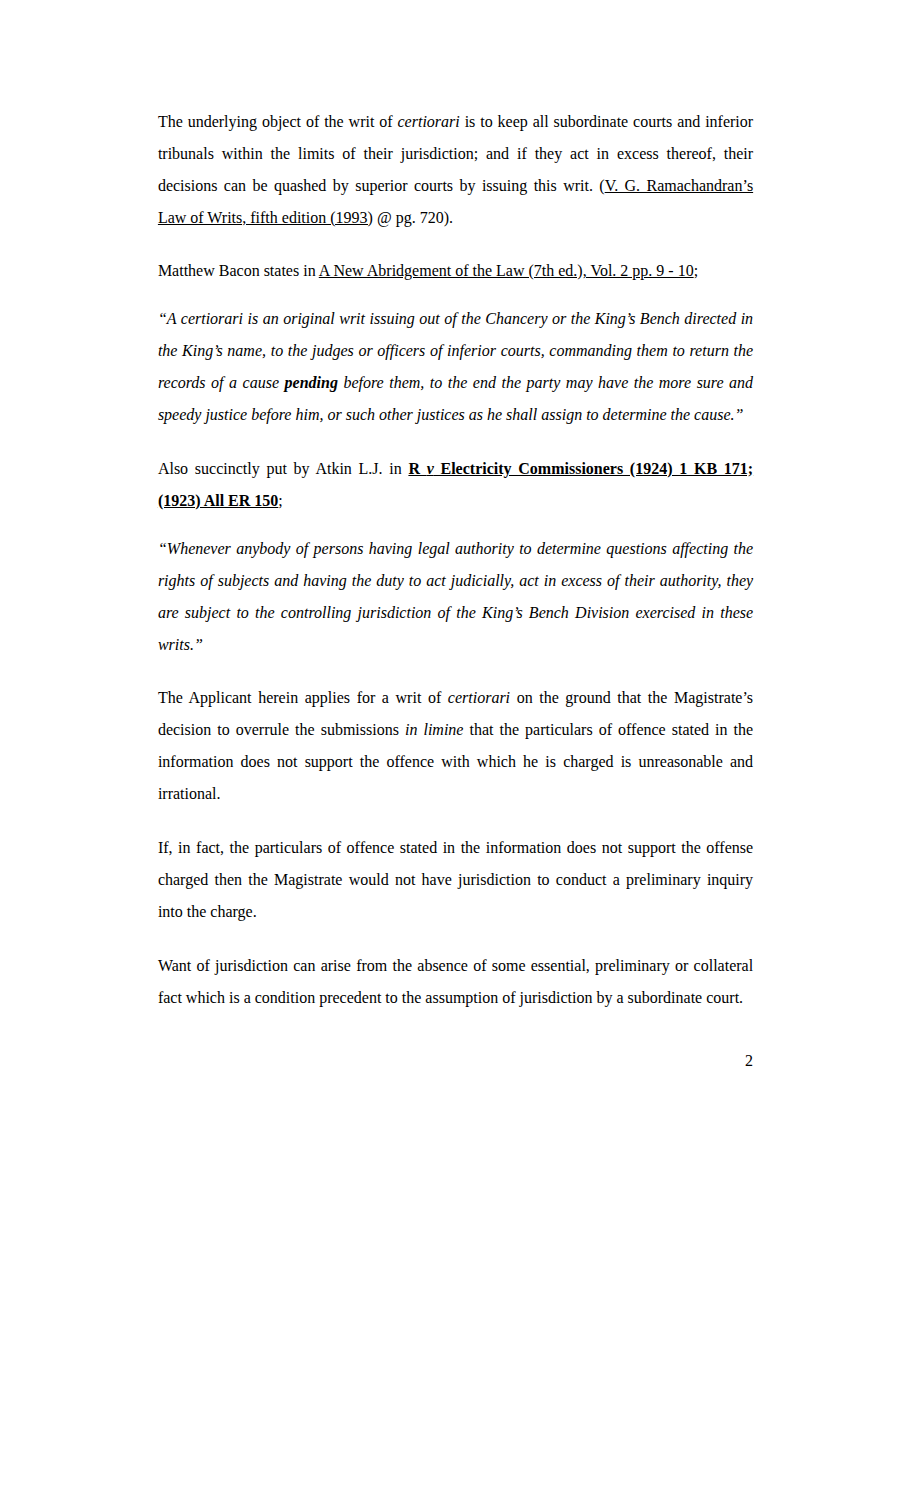The underlying object of the writ of certiorari is to keep all subordinate courts and inferior tribunals within the limits of their jurisdiction; and if they act in excess thereof, their decisions can be quashed by superior courts by issuing this writ. (V. G. Ramachandran’s Law of Writs, fifth edition (1993) @ pg. 720).
Matthew Bacon states in A New Abridgement of the Law (7th ed.), Vol. 2 pp. 9 - 10;
“A certiorari is an original writ issuing out of the Chancery or the King’s Bench directed in the King’s name, to the judges or officers of inferior courts, commanding them to return the records of a cause pending before them, to the end the party may have the more sure and speedy justice before him, or such other justices as he shall assign to determine the cause.”
Also succinctly put by Atkin L.J. in R v Electricity Commissioners (1924) 1 KB 171; (1923) All ER 150;
“Whenever anybody of persons having legal authority to determine questions affecting the rights of subjects and having the duty to act judicially, act in excess of their authority, they are subject to the controlling jurisdiction of the King’s Bench Division exercised in these writs.”
The Applicant herein applies for a writ of certiorari on the ground that the Magistrate’s decision to overrule the submissions in limine that the particulars of offence stated in the information does not support the offence with which he is charged is unreasonable and irrational.
If, in fact, the particulars of offence stated in the information does not support the offense charged then the Magistrate would not have jurisdiction to conduct a preliminary inquiry into the charge.
Want of jurisdiction can arise from the absence of some essential, preliminary or collateral fact which is a condition precedent to the assumption of jurisdiction by a subordinate court.
2